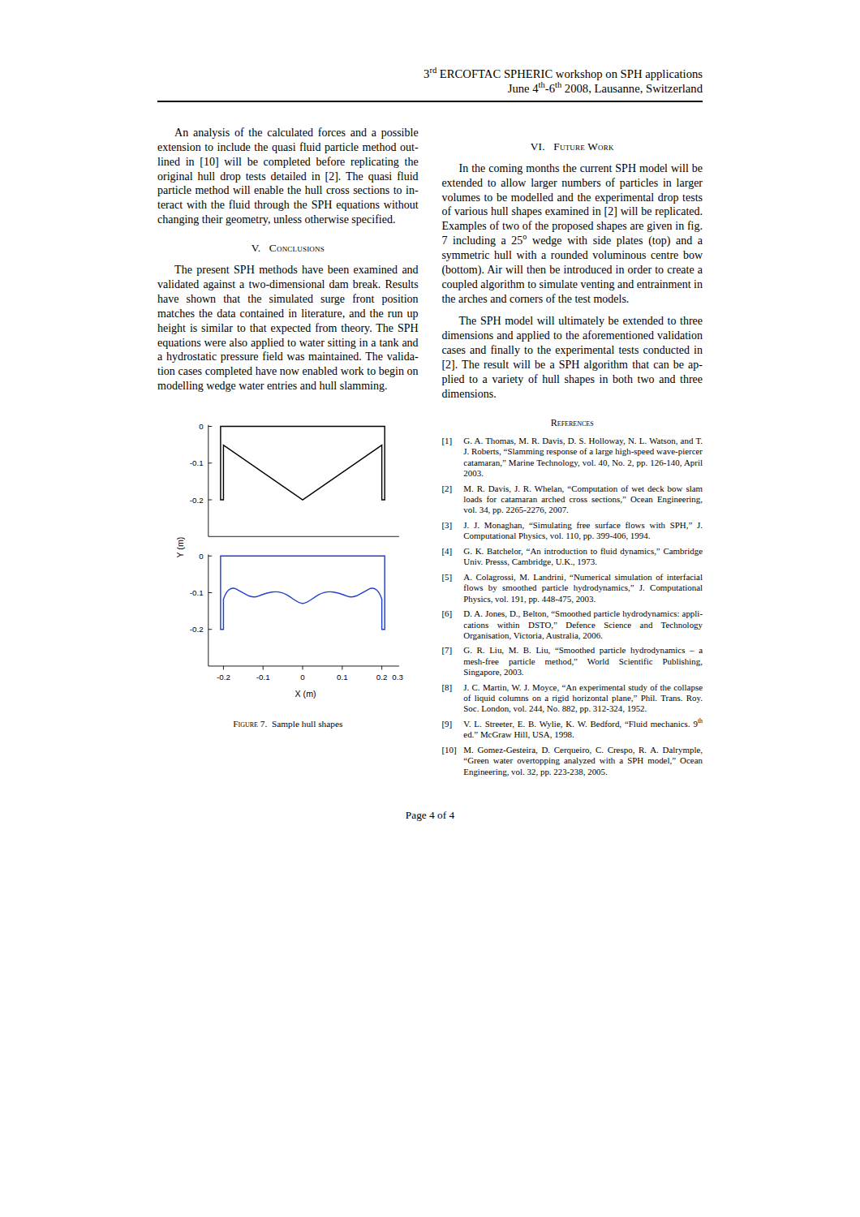3rd ERCOFTAC SPHERIC workshop on SPH applications
June 4th-6th 2008, Lausanne, Switzerland
An analysis of the calculated forces and a possible extension to include the quasi fluid particle method outlined in [10] will be completed before replicating the original hull drop tests detailed in [2]. The quasi fluid particle method will enable the hull cross sections to interact with the fluid through the SPH equations without changing their geometry, unless otherwise specified.
V. Conclusions
The present SPH methods have been examined and validated against a two-dimensional dam break. Results have shown that the simulated surge front position matches the data contained in literature, and the run up height is similar to that expected from theory. The SPH equations were also applied to water sitting in a tank and a hydrostatic pressure field was maintained. The validation cases completed have now enabled work to begin on modelling wedge water entries and hull slamming.
0 -0.1 -0.2 0 -0.1 -0.2 -0.2 -0.1 0 0.1 0.2 0.3 Y (m) X (m)
Figure 7. Sample hull shapes
VI. Future Work
In the coming months the current SPH model will be extended to allow larger numbers of particles in larger volumes to be modelled and the experimental drop tests of various hull shapes examined in [2] will be replicated. Examples of two of the proposed shapes are given in fig. 7 including a 25o wedge with side plates (top) and a symmetric hull with a rounded voluminous centre bow (bottom). Air will then be introduced in order to create a coupled algorithm to simulate venting and entrainment in the arches and corners of the test models.
The SPH model will ultimately be extended to three dimensions and applied to the aforementioned validation cases and finally to the experimental tests conducted in [2]. The result will be a SPH algorithm that can be applied to a variety of hull shapes in both two and three dimensions.
References
[1] G. A. Thomas, M. R. Davis, D. S. Holloway, N. L. Watson, and T. J. Roberts, “Slamming response of a large high-speed wave-piercer catamaran,” Marine Technology, vol. 40, No. 2, pp. 126-140, April 2003.
[2] M. R. Davis, J. R. Whelan, “Computation of wet deck bow slam loads for catamaran arched cross sections,” Ocean Engineering, vol. 34, pp. 2265-2276, 2007.
[3] J. J. Monaghan, “Simulating free surface flows with SPH,” J. Computational Physics, vol. 110, pp. 399-406, 1994.
[4] G. K. Batchelor, “An introduction to fluid dynamics,” Cambridge Univ. Presss, Cambridge, U.K., 1973.
[5] A. Colagrossi, M. Landrini, “Numerical simulation of interfacial flows by smoothed particle hydrodynamics,” J. Computational Physics, vol. 191, pp. 448-475, 2003.
[6] D. A. Jones, D., Belton, “Smoothed particle hydrodynamics: applications within DSTO,” Defence Science and Technology Organisation, Victoria, Australia, 2006.
[7] G. R. Liu, M. B. Liu, “Smoothed particle hydrodynamics – a mesh-free particle method,” World Scientific Publishing, Singapore, 2003.
[8] J. C. Martin, W. J. Moyce, “An experimental study of the collapse of liquid columns on a rigid horizontal plane,” Phil. Trans. Roy. Soc. London, vol. 244, No. 882, pp. 312-324, 1952.
[9] V. L. Streeter, E. B. Wylie, K. W. Bedford, “Fluid mechanics. 9th ed.” McGraw Hill, USA, 1998.
[10] M. Gomez-Gesteira, D. Cerqueiro, C. Crespo, R. A. Dalrymple, “Green water overtopping analyzed with a SPH model,” Ocean Engineering, vol. 32, pp. 223-238, 2005.
Page 4 of 4